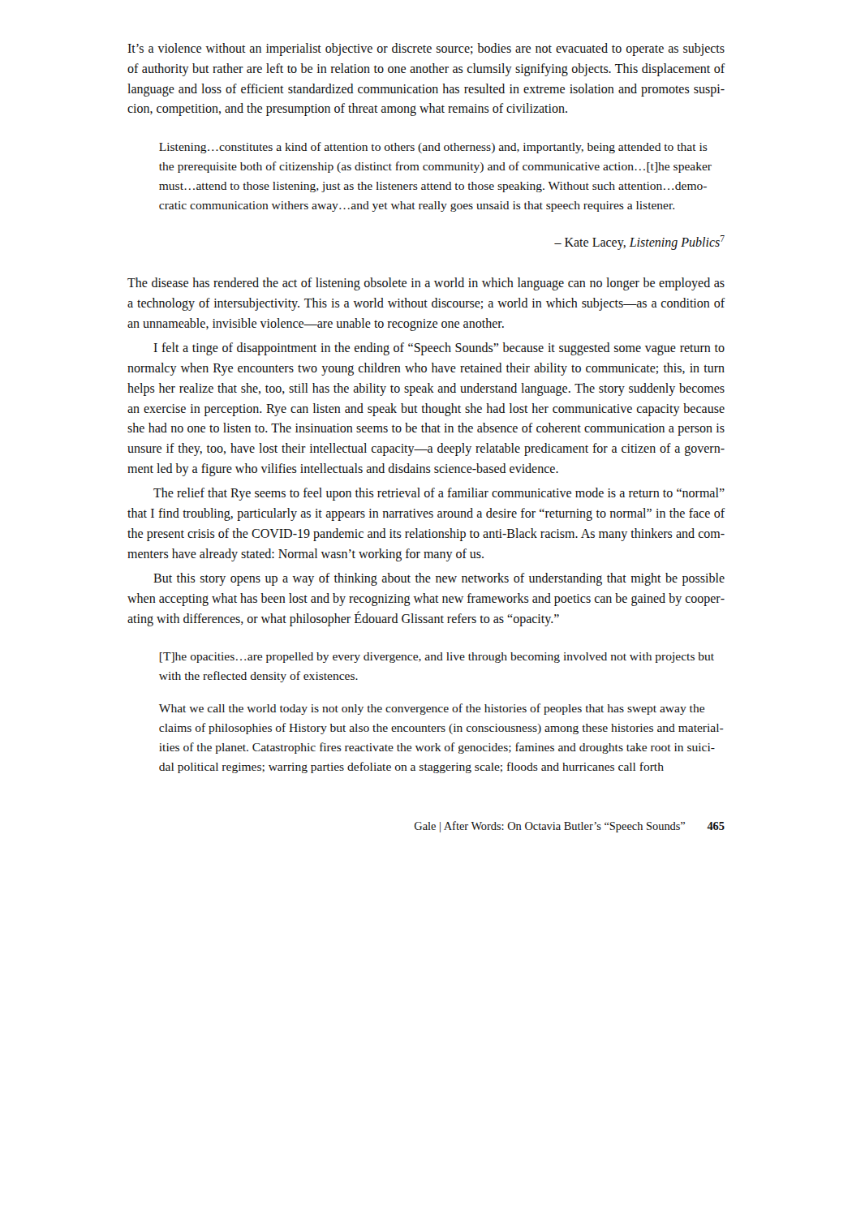It’s a violence without an imperialist objective or discrete source; bodies are not evacuated to operate as subjects of authority but rather are left to be in relation to one another as clumsily signifying objects. This displacement of language and loss of efficient standardized communication has resulted in extreme isolation and promotes suspicion, competition, and the presumption of threat among what remains of civilization.
Listening…constitutes a kind of attention to others (and otherness) and, importantly, being attended to that is the prerequisite both of citizenship (as distinct from community) and of communicative action…[t]he speaker must…attend to those listening, just as the listeners attend to those speaking. Without such attention…democratic communication withers away…and yet what really goes unsaid is that speech requires a listener.
– Kate Lacey, Listening Publics7
The disease has rendered the act of listening obsolete in a world in which language can no longer be employed as a technology of intersubjectivity. This is a world without discourse; a world in which subjects—as a condition of an unnameable, invisible violence—are unable to recognize one another.
I felt a tinge of disappointment in the ending of “Speech Sounds” because it suggested some vague return to normalcy when Rye encounters two young children who have retained their ability to communicate; this, in turn helps her realize that she, too, still has the ability to speak and understand language. The story suddenly becomes an exercise in perception. Rye can listen and speak but thought she had lost her communicative capacity because she had no one to listen to. The insinuation seems to be that in the absence of coherent communication a person is unsure if they, too, have lost their intellectual capacity—a deeply relatable predicament for a citizen of a government led by a figure who vilifies intellectuals and disdains science-based evidence.
The relief that Rye seems to feel upon this retrieval of a familiar communicative mode is a return to “normal” that I find troubling, particularly as it appears in narratives around a desire for “returning to normal” in the face of the present crisis of the COVID-19 pandemic and its relationship to anti-Black racism. As many thinkers and commenters have already stated: Normal wasn’t working for many of us.
But this story opens up a way of thinking about the new networks of understanding that might be possible when accepting what has been lost and by recognizing what new frameworks and poetics can be gained by cooperating with differences, or what philosopher Édouard Glissant refers to as “opacity.”
[T]he opacities…are propelled by every divergence, and live through becoming involved not with projects but with the reflected density of existences.
What we call the world today is not only the convergence of the histories of peoples that has swept away the claims of philosophies of History but also the encounters (in consciousness) among these histories and materialities of the planet. Catastrophic fires reactivate the work of genocides; famines and droughts take root in suicidal political regimes; warring parties defoliate on a staggering scale; floods and hurricanes call forth
Gale | After Words: On Octavia Butler’s “Speech Sounds” 465